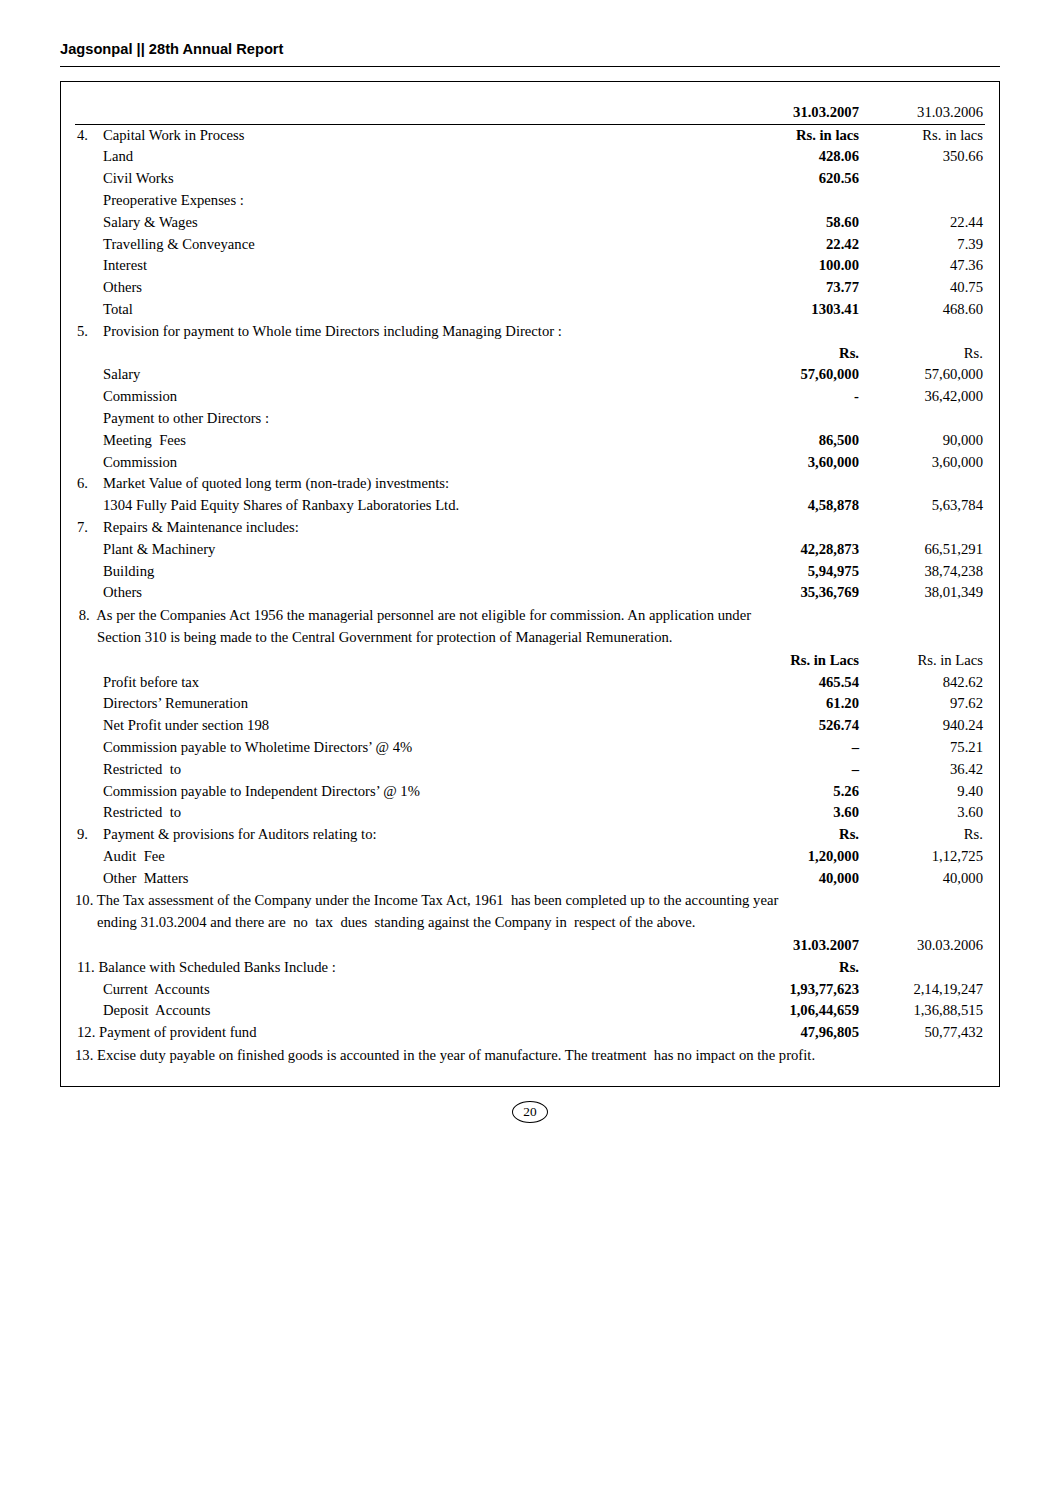Jagsonpal || 28th Annual Report
| | | 31.03.2007 | 31.03.2006 |
| 4. | Capital Work in Process | Rs. in lacs | Rs. in lacs |
| | Land | 428.06 | 350.66 |
| | Civil Works | 620.56 | |
| | Preoperative Expenses : | | |
| | Salary & Wages | 58.60 | 22.44 |
| | Travelling & Conveyance | 22.42 | 7.39 |
| | Interest | 100.00 | 47.36 |
| | Others | 73.77 | 40.75 |
| | Total | 1303.41 | 468.60 |
| 5. | Provision for payment to Whole time Directors including Managing Director : |
| | | Rs. | Rs. |
| | Salary | 57,60,000 | 57,60,000 |
| | Commission | - | 36,42,000 |
| | Payment to other Directors : | | |
| | Meeting Fees | 86,500 | 90,000 |
| | Commission | 3,60,000 | 3,60,000 |
| 6. | Market Value of quoted long term (non-trade) investments: |
| | 1304 Fully Paid Equity Shares of Ranbaxy Laboratories Ltd. | 4,58,878 | 5,63,784 |
| 7. | Repairs & Maintenance includes: |
| | Plant & Machinery | 42,28,873 | 66,51,291 |
| | Building | 5,94,975 | 38,74,238 |
| | Others | 35,36,769 | 38,01,349 |
8. As per the Companies Act 1956 the managerial personnel are not eligible for commission. An application under
Section 310 is being made to the Central Government for protection of Managerial Remuneration.
| | | Rs. in Lacs | Rs. in Lacs |
| | Profit before tax | 465.54 | 842.62 |
| | Directors’ Remuneration | 61.20 | 97.62 |
| | Net Profit under section 198 | 526.74 | 940.24 |
| | Commission payable to Wholetime Directors’ @ 4% | – | 75.21 |
| | Restricted to | – | 36.42 |
| | Commission payable to Independent Directors’ @ 1% | 5.26 | 9.40 |
| | Restricted to | 3.60 | 3.60 |
| 9. | Payment & provisions for Auditors relating to: | Rs. | Rs. |
| | Audit Fee | 1,20,000 | 1,12,725 |
| | Other Matters | 40,000 | 40,000 |
10. The Tax assessment of the Company under the Income Tax Act, 1961 has been completed up to the accounting year
ending 31.03.2004 and there are no tax dues standing against the Company in respect of the above.
| | | 31.03.2007 | 30.03.2006 |
| 11. Balance with Scheduled Banks Include : | Rs. | |
| | Current Accounts | 1,93,77,623 | 2,14,19,247 |
| | Deposit Accounts | 1,06,44,659 | 1,36,88,515 |
| 12. Payment of provident fund | 47,96,805 | 50,77,432 |
13. Excise duty payable on finished goods is accounted in the year of manufacture. The treatment has no impact on the profit.
20